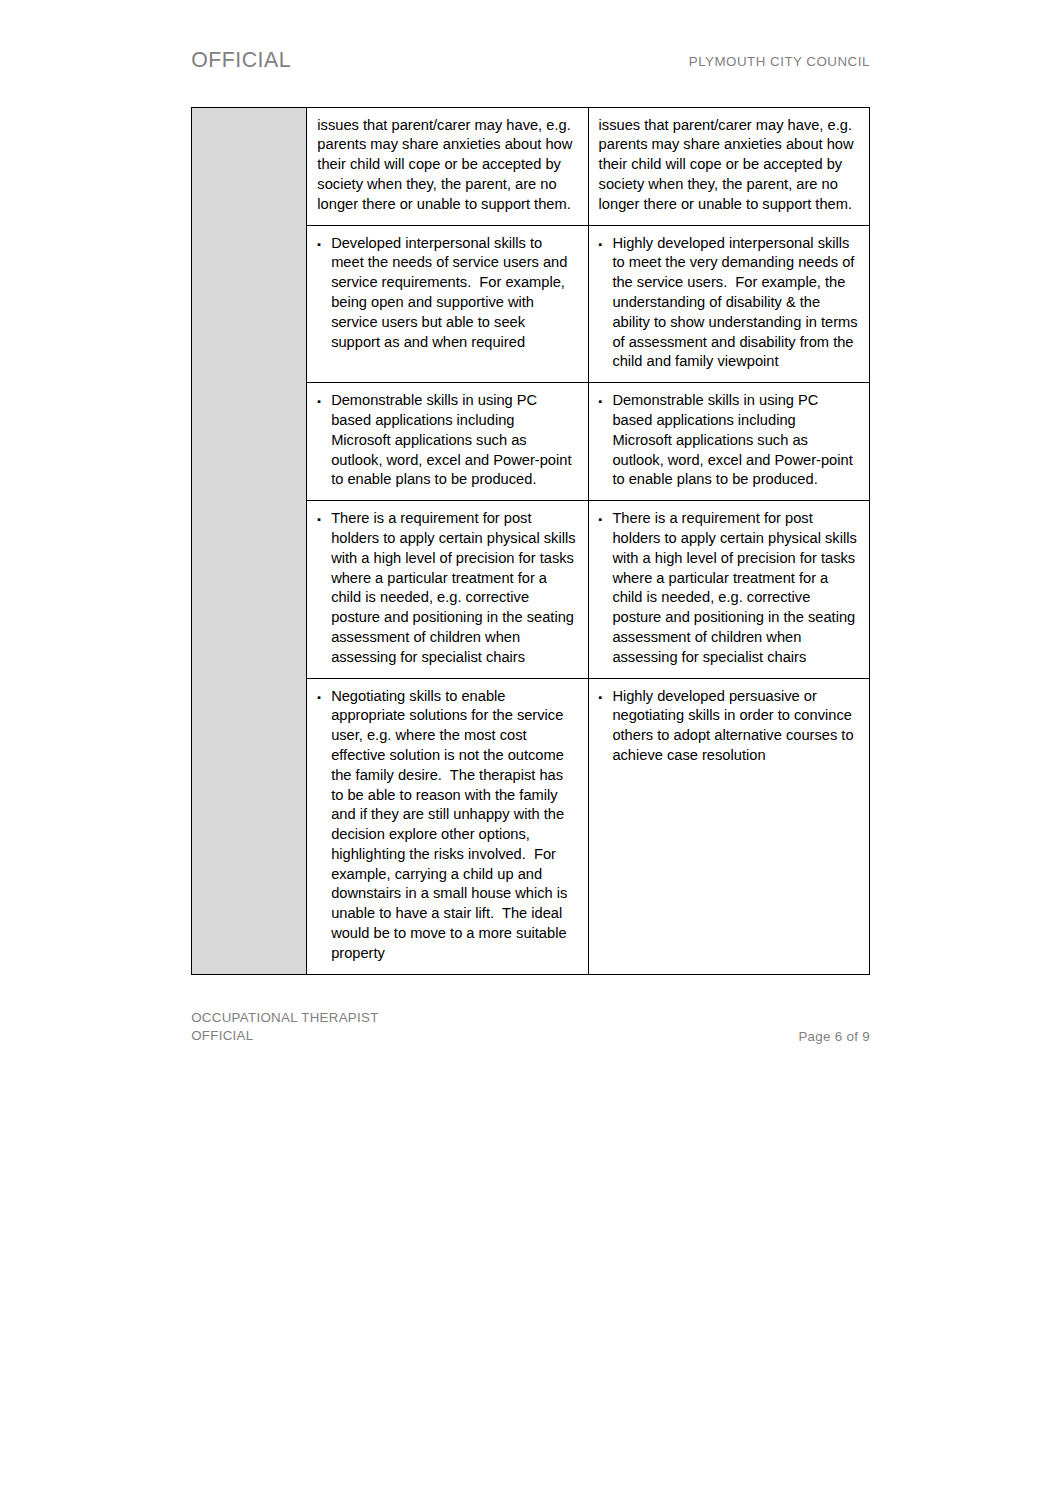OFFICIAL
PLYMOUTH CITY COUNCIL
| | issues that parent/carer may have, e.g. parents may share anxieties about how their child will cope or be accepted by society when they, the parent, are no longer there or unable to support them. | issues that parent/carer may have, e.g. parents may share anxieties about how their child will cope or be accepted by society when they, the parent, are no longer there or unable to support them. |
| ▪ Developed interpersonal skills to meet the needs of service users and service requirements. For example, being open and supportive with service users but able to seek support as and when required | ▪ Highly developed interpersonal skills to meet the very demanding needs of the service users. For example, the understanding of disability & the ability to show understanding in terms of assessment and disability from the child and family viewpoint |
| ▪ Demonstrable skills in using PC based applications including Microsoft applications such as outlook, word, excel and Power-point to enable plans to be produced. | ▪ Demonstrable skills in using PC based applications including Microsoft applications such as outlook, word, excel and Power-point to enable plans to be produced. |
| ▪ There is a requirement for post holders to apply certain physical skills with a high level of precision for tasks where a particular treatment for a child is needed, e.g. corrective posture and positioning in the seating assessment of children when assessing for specialist chairs | ▪ There is a requirement for post holders to apply certain physical skills with a high level of precision for tasks where a particular treatment for a child is needed, e.g. corrective posture and positioning in the seating assessment of children when assessing for specialist chairs |
| ▪ Negotiating skills to enable appropriate solutions for the service user, e.g. where the most cost effective solution is not the outcome the family desire. The therapist has to be able to reason with the family and if they are still unhappy with the decision explore other options, highlighting the risks involved. For example, carrying a child up and downstairs in a small house which is unable to have a stair lift. The ideal would be to move to a more suitable property | ▪ Highly developed persuasive or negotiating skills in order to convince others to adopt alternative courses to achieve case resolution |
OCCUPATIONAL THERAPIST OFFICIAL
Page 6 of 9